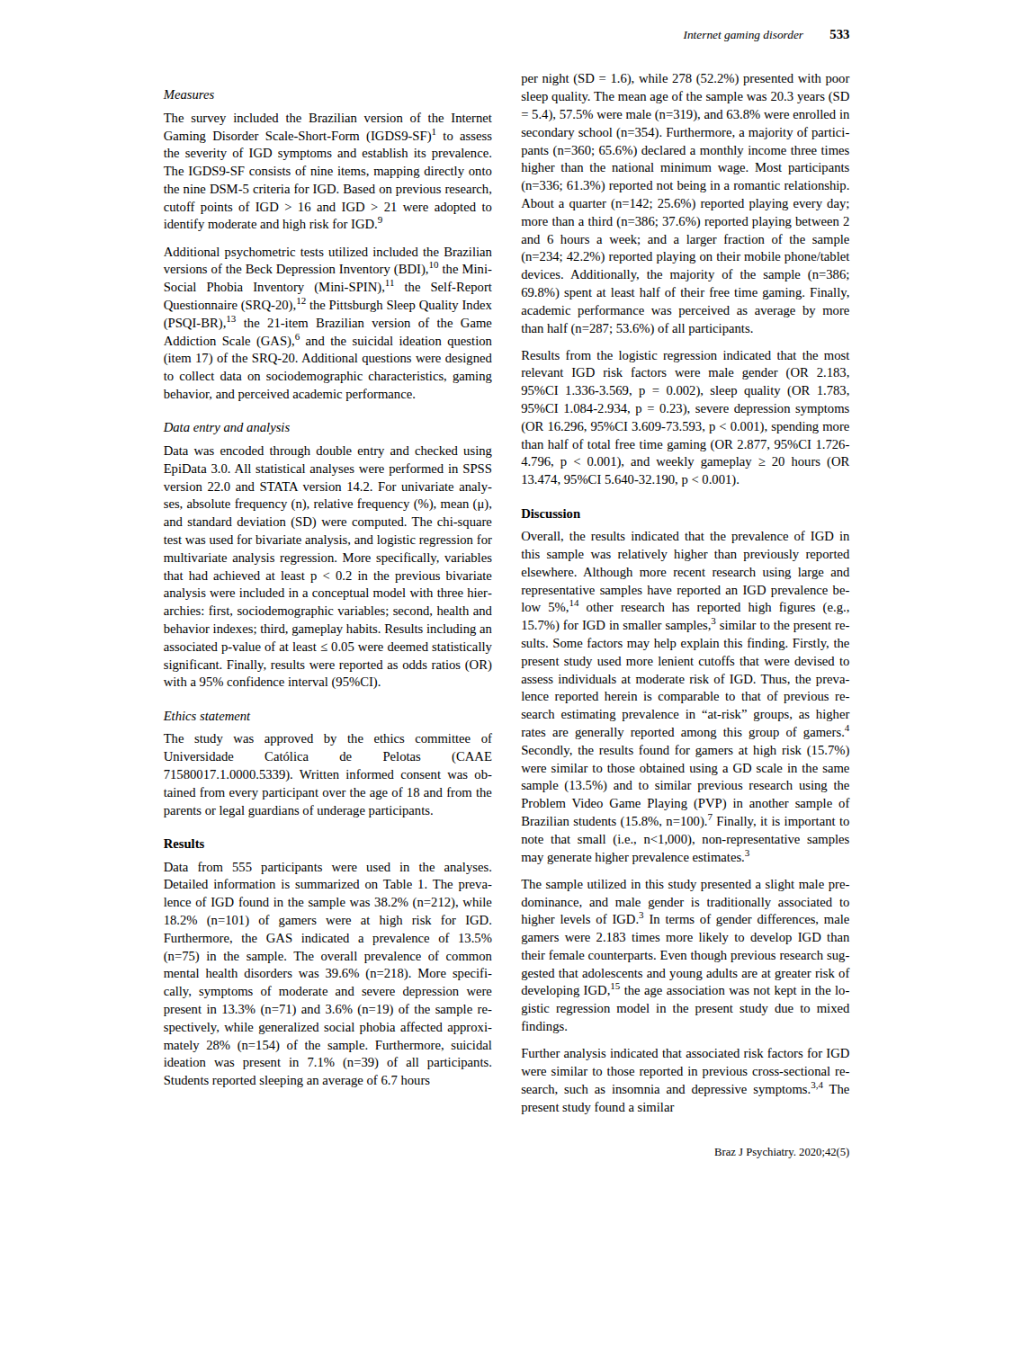Internet gaming disorder 533
Measures
The survey included the Brazilian version of the Internet Gaming Disorder Scale-Short-Form (IGDS9-SF)1 to assess the severity of IGD symptoms and establish its prevalence. The IGDS9-SF consists of nine items, mapping directly onto the nine DSM-5 criteria for IGD. Based on previous research, cutoff points of IGD > 16 and IGD > 21 were adopted to identify moderate and high risk for IGD.9
Additional psychometric tests utilized included the Brazilian versions of the Beck Depression Inventory (BDI),10 the Mini-Social Phobia Inventory (Mini-SPIN),11 the Self-Report Questionnaire (SRQ-20),12 the Pittsburgh Sleep Quality Index (PSQI-BR),13 the 21-item Brazilian version of the Game Addiction Scale (GAS),6 and the suicidal ideation question (item 17) of the SRQ-20. Additional questions were designed to collect data on sociodemographic characteristics, gaming behavior, and perceived academic performance.
Data entry and analysis
Data was encoded through double entry and checked using EpiData 3.0. All statistical analyses were performed in SPSS version 22.0 and STATA version 14.2. For univariate analyses, absolute frequency (n), relative frequency (%), mean (μ), and standard deviation (SD) were computed. The chi-square test was used for bivariate analysis, and logistic regression for multivariate analysis regression. More specifically, variables that had achieved at least p < 0.2 in the previous bivariate analysis were included in a conceptual model with three hierarchies: first, sociodemographic variables; second, health and behavior indexes; third, gameplay habits. Results including an associated p-value of at least ≤ 0.05 were deemed statistically significant. Finally, results were reported as odds ratios (OR) with a 95% confidence interval (95%CI).
Ethics statement
The study was approved by the ethics committee of Universidade Católica de Pelotas (CAAE 71580017.1.0000.5339). Written informed consent was obtained from every participant over the age of 18 and from the parents or legal guardians of underage participants.
Results
Data from 555 participants were used in the analyses. Detailed information is summarized on Table 1. The prevalence of IGD found in the sample was 38.2% (n=212), while 18.2% (n=101) of gamers were at high risk for IGD. Furthermore, the GAS indicated a prevalence of 13.5% (n=75) in the sample. The overall prevalence of common mental health disorders was 39.6% (n=218). More specifically, symptoms of moderate and severe depression were present in 13.3% (n=71) and 3.6% (n=19) of the sample respectively, while generalized social phobia affected approximately 28% (n=154) of the sample. Furthermore, suicidal ideation was present in 7.1% (n=39) of all participants. Students reported sleeping an average of 6.7 hours
per night (SD = 1.6), while 278 (52.2%) presented with poor sleep quality. The mean age of the sample was 20.3 years (SD = 5.4), 57.5% were male (n=319), and 63.8% were enrolled in secondary school (n=354). Furthermore, a majority of participants (n=360; 65.6%) declared a monthly income three times higher than the national minimum wage. Most participants (n=336; 61.3%) reported not being in a romantic relationship. About a quarter (n=142; 25.6%) reported playing every day; more than a third (n=386; 37.6%) reported playing between 2 and 6 hours a week; and a larger fraction of the sample (n=234; 42.2%) reported playing on their mobile phone/tablet devices. Additionally, the majority of the sample (n=386; 69.8%) spent at least half of their free time gaming. Finally, academic performance was perceived as average by more than half (n=287; 53.6%) of all participants.
Results from the logistic regression indicated that the most relevant IGD risk factors were male gender (OR 2.183, 95%CI 1.336-3.569, p = 0.002), sleep quality (OR 1.783, 95%CI 1.084-2.934, p = 0.23), severe depression symptoms (OR 16.296, 95%CI 3.609-73.593, p < 0.001), spending more than half of total free time gaming (OR 2.877, 95%CI 1.726-4.796, p < 0.001), and weekly gameplay ≥ 20 hours (OR 13.474, 95%CI 5.640-32.190, p < 0.001).
Discussion
Overall, the results indicated that the prevalence of IGD in this sample was relatively higher than previously reported elsewhere. Although more recent research using large and representative samples have reported an IGD prevalence below 5%,14 other research has reported high figures (e.g., 15.7%) for IGD in smaller samples,3 similar to the present results. Some factors may help explain this finding. Firstly, the present study used more lenient cutoffs that were devised to assess individuals at moderate risk of IGD. Thus, the prevalence reported herein is comparable to that of previous research estimating prevalence in “at-risk” groups, as higher rates are generally reported among this group of gamers.4 Secondly, the results found for gamers at high risk (15.7%) were similar to those obtained using a GD scale in the same sample (13.5%) and to similar previous research using the Problem Video Game Playing (PVP) in another sample of Brazilian students (15.8%, n=100).7 Finally, it is important to note that small (i.e., n<1,000), non-representative samples may generate higher prevalence estimates.3
The sample utilized in this study presented a slight male predominance, and male gender is traditionally associated to higher levels of IGD.3 In terms of gender differences, male gamers were 2.183 times more likely to develop IGD than their female counterparts. Even though previous research suggested that adolescents and young adults are at greater risk of developing IGD,15 the age association was not kept in the logistic regression model in the present study due to mixed findings.
Further analysis indicated that associated risk factors for IGD were similar to those reported in previous cross-sectional research, such as insomnia and depressive symptoms.3,4 The present study found a similar
Braz J Psychiatry. 2020;42(5)